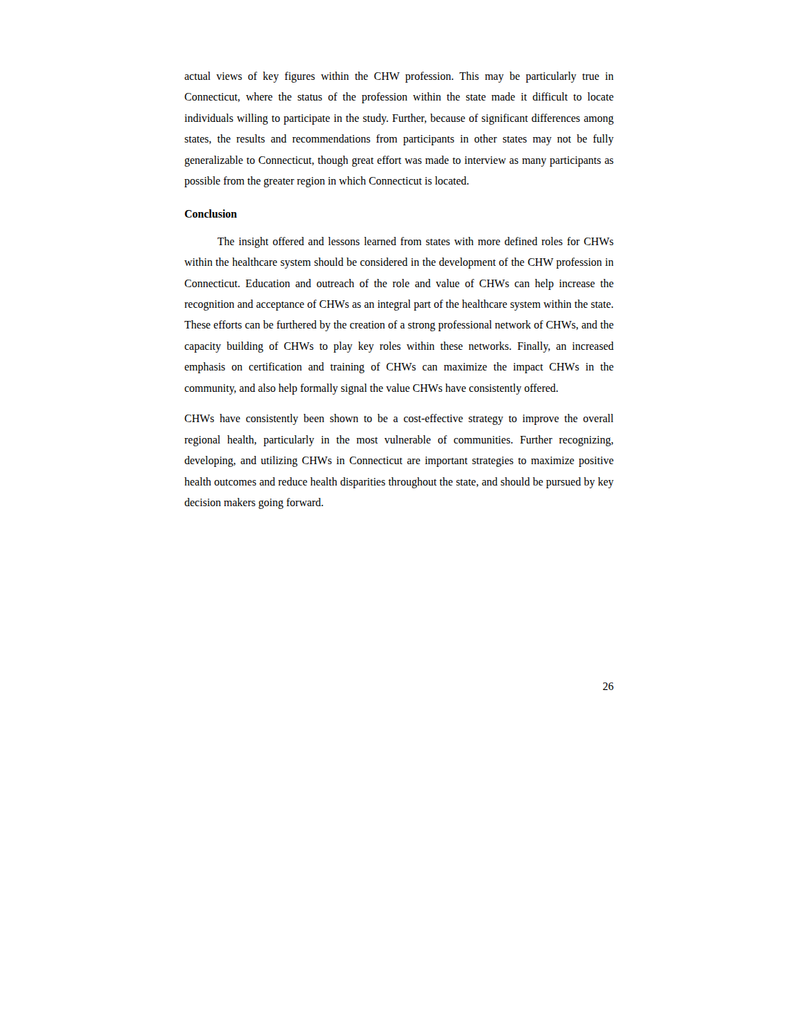actual views of key figures within the CHW profession. This may be particularly true in Connecticut, where the status of the profession within the state made it difficult to locate individuals willing to participate in the study. Further, because of significant differences among states, the results and recommendations from participants in other states may not be fully generalizable to Connecticut, though great effort was made to interview as many participants as possible from the greater region in which Connecticut is located.
Conclusion
The insight offered and lessons learned from states with more defined roles for CHWs within the healthcare system should be considered in the development of the CHW profession in Connecticut. Education and outreach of the role and value of CHWs can help increase the recognition and acceptance of CHWs as an integral part of the healthcare system within the state. These efforts can be furthered by the creation of a strong professional network of CHWs, and the capacity building of CHWs to play key roles within these networks. Finally, an increased emphasis on certification and training of CHWs can maximize the impact CHWs in the community, and also help formally signal the value CHWs have consistently offered.
CHWs have consistently been shown to be a cost-effective strategy to improve the overall regional health, particularly in the most vulnerable of communities. Further recognizing, developing, and utilizing CHWs in Connecticut are important strategies to maximize positive health outcomes and reduce health disparities throughout the state, and should be pursued by key decision makers going forward.
26